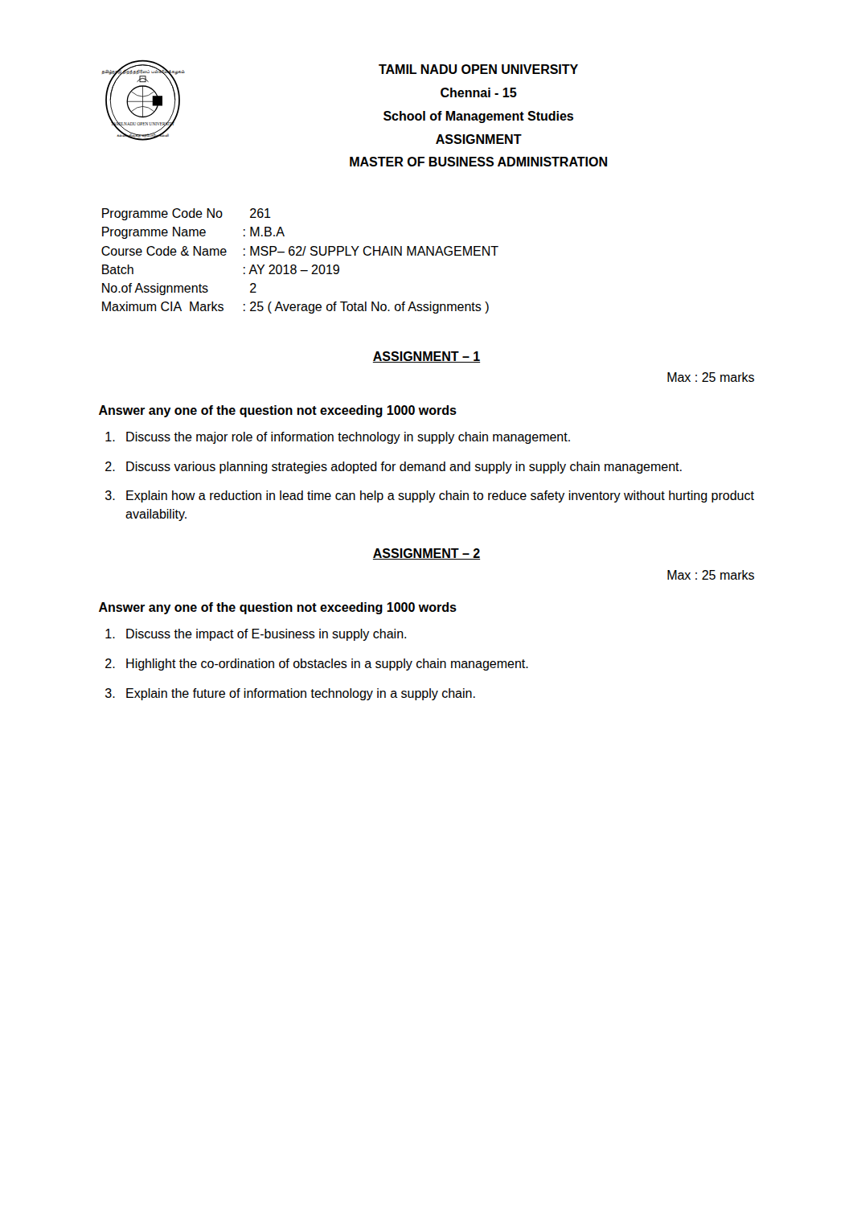தமிழ்நாடு திறந்தநிலைப் பல்கலைக்கழகம் TAMILNADU OPEN UNIVERSITY கல்வியறிவுக்கு கற்போமே கல்வி
TAMIL NADU OPEN UNIVERSITY
Chennai - 15
School of Management Studies
ASSIGNMENT
MASTER OF BUSINESS ADMINISTRATION
| Programme Code No | 261 |
| Programme Name | : M.B.A |
| Course Code & Name | : MSP– 62/ SUPPLY CHAIN MANAGEMENT |
| Batch | : AY 2018 – 2019 |
| No.of Assignments | 2 |
| Maximum CIA Marks | : 25 ( Average of Total No. of Assignments ) |
ASSIGNMENT – 1
Max : 25 marks
Answer any one of the question not exceeding 1000 words
Discuss the major role of information technology in supply chain management.
Discuss various planning strategies adopted for demand and supply in supply chain management.
Explain how a reduction in lead time can help a supply chain to reduce safety inventory without hurting product availability.
ASSIGNMENT – 2
Max : 25 marks
Answer any one of the question not exceeding 1000 words
Discuss the impact of E-business in supply chain.
Highlight the co-ordination of obstacles in a supply chain management.
Explain the future of information technology in a supply chain.